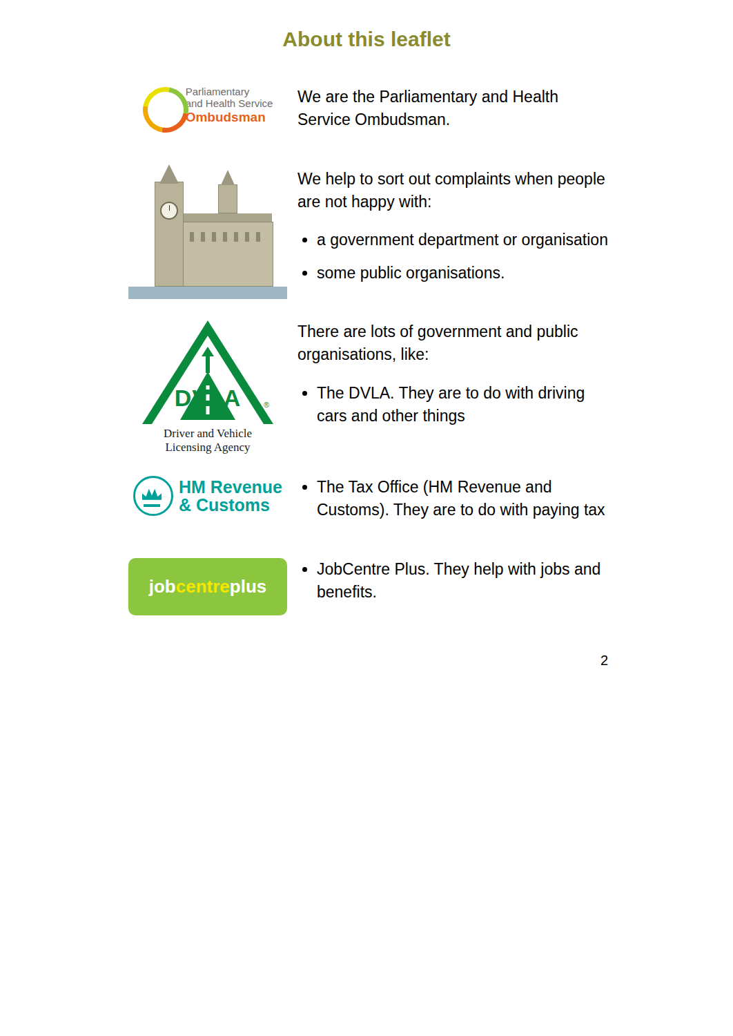About this leaflet
Parliamentary
and Health Service
Ombudsman
We are the Parliamentary and Health Service Ombudsman.
We help to sort out complaints when people are not happy with:
a government department or organisation
some public organisations.
DVLA
®
Driver and Vehicle
Licensing Agency
There are lots of government and public organisations, like:
The DVLA. They are to do with driving cars and other things
HM Revenue
& Customs
The Tax Office (HM Revenue and Customs). They are to do with paying tax
job centre plus
JobCentre Plus. They help with jobs and benefits.
2